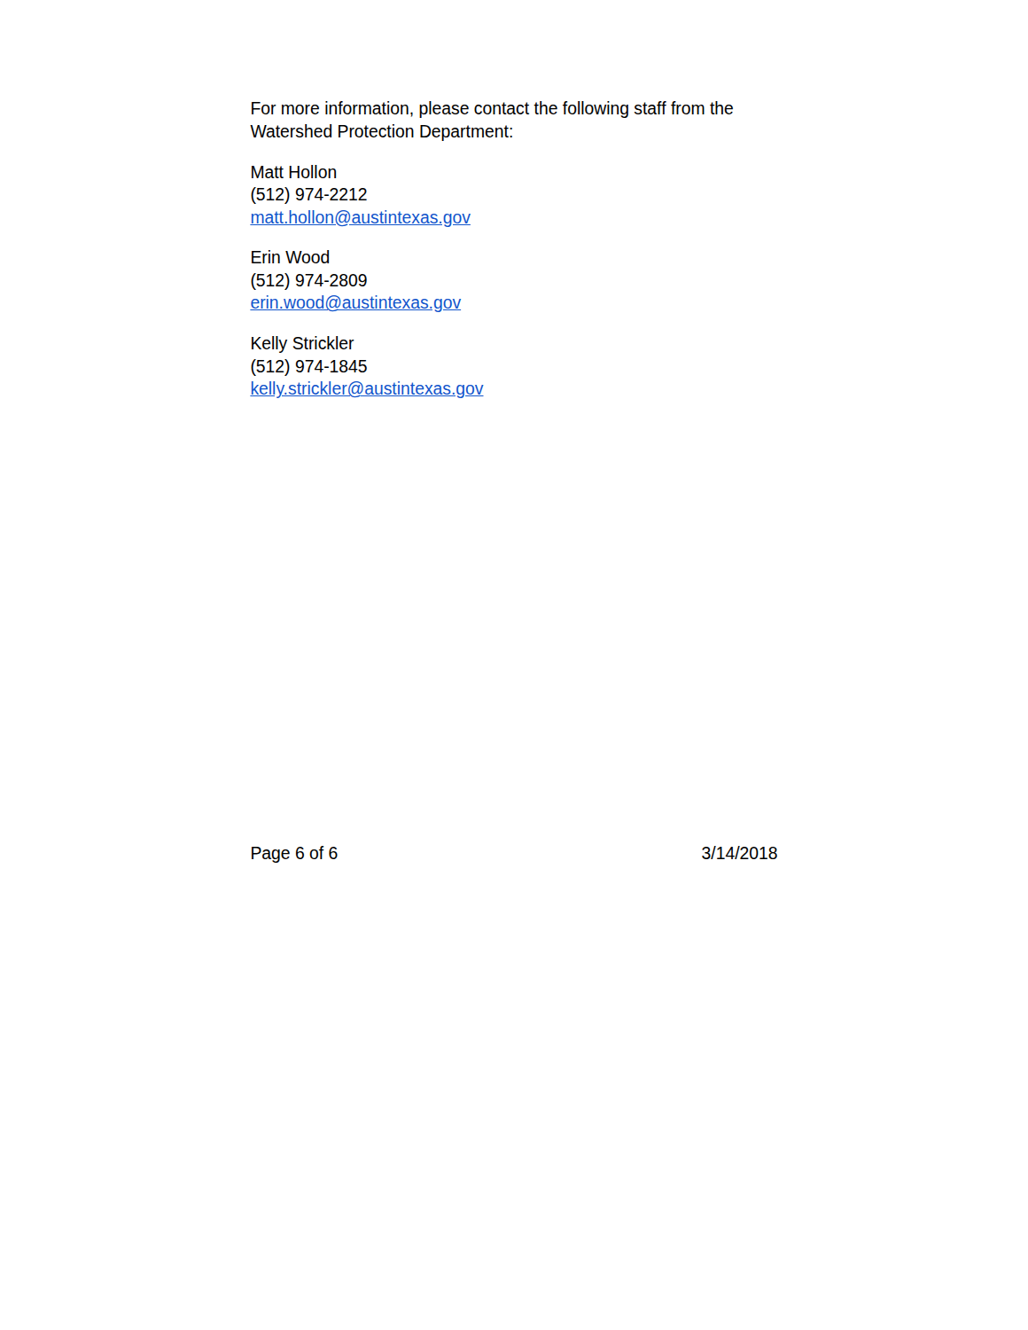For more information, please contact the following staff from the Watershed Protection Department:
Matt Hollon
(512) 974-2212
matt.hollon@austintexas.gov
Erin Wood
(512) 974-2809
erin.wood@austintexas.gov
Kelly Strickler
(512) 974-1845
kelly.strickler@austintexas.gov
Page 6 of 6 3/14/2018